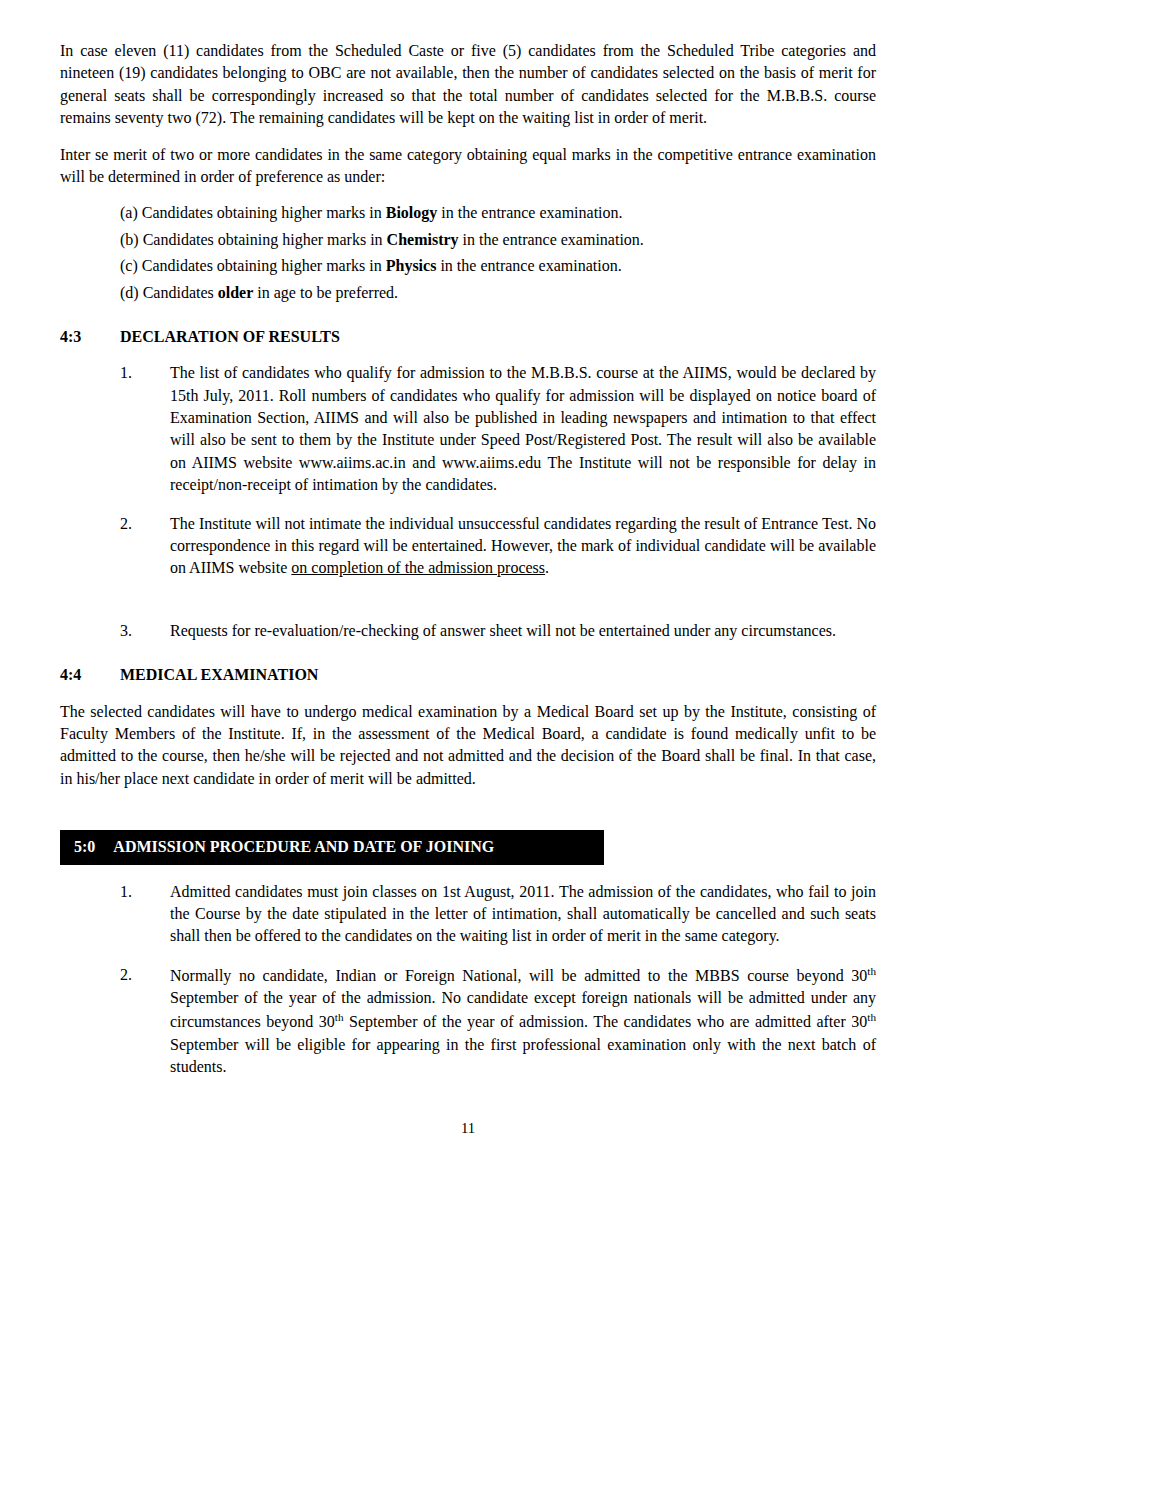In case eleven (11) candidates from the Scheduled Caste or five (5) candidates from the Scheduled Tribe categories and nineteen (19) candidates belonging to OBC are not available, then the number of candidates selected on the basis of merit for general seats shall be correspondingly increased so that the total number of candidates selected for the M.B.B.S. course remains seventy two (72). The remaining candidates will be kept on the waiting list in order of merit.
Inter se merit of two or more candidates in the same category obtaining equal marks in the competitive entrance examination will be determined in order of preference as under:
(a) Candidates obtaining higher marks in Biology in the entrance examination.
(b) Candidates obtaining higher marks in Chemistry in the entrance examination.
(c) Candidates obtaining higher marks in Physics in the entrance examination.
(d) Candidates older in age to be preferred.
4:3 DECLARATION OF RESULTS
The list of candidates who qualify for admission to the M.B.B.S. course at the AIIMS, would be declared by 15th July, 2011. Roll numbers of candidates who qualify for admission will be displayed on notice board of Examination Section, AIIMS and will also be published in leading newspapers and intimation to that effect will also be sent to them by the Institute under Speed Post/Registered Post. The result will also be available on AIIMS website www.aiims.ac.in and www.aiims.edu The Institute will not be responsible for delay in receipt/non-receipt of intimation by the candidates.
The Institute will not intimate the individual unsuccessful candidates regarding the result of Entrance Test. No correspondence in this regard will be entertained. However, the mark of individual candidate will be available on AIIMS website on completion of the admission process.
Requests for re-evaluation/re-checking of answer sheet will not be entertained under any circumstances.
4:4 MEDICAL EXAMINATION
The selected candidates will have to undergo medical examination by a Medical Board set up by the Institute, consisting of Faculty Members of the Institute. If, in the assessment of the Medical Board, a candidate is found medically unfit to be admitted to the course, then he/she will be rejected and not admitted and the decision of the Board shall be final. In that case, in his/her place next candidate in order of merit will be admitted.
5:0 ADMISSION PROCEDURE AND DATE OF JOINING
Admitted candidates must join classes on 1st August, 2011. The admission of the candidates, who fail to join the Course by the date stipulated in the letter of intimation, shall automatically be cancelled and such seats shall then be offered to the candidates on the waiting list in order of merit in the same category.
Normally no candidate, Indian or Foreign National, will be admitted to the MBBS course beyond 30th September of the year of the admission. No candidate except foreign nationals will be admitted under any circumstances beyond 30th September of the year of admission. The candidates who are admitted after 30th September will be eligible for appearing in the first professional examination only with the next batch of students.
11